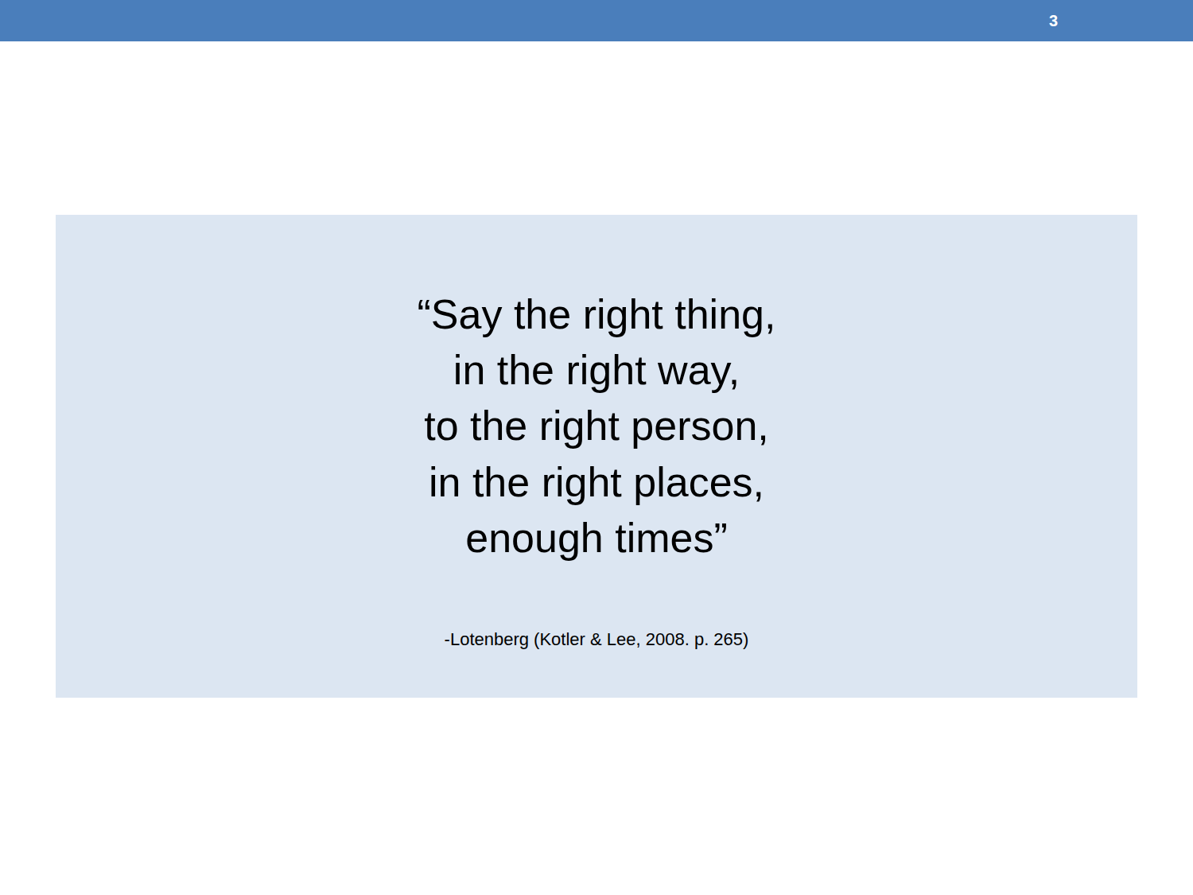3
“Say the right thing,
in the right way,
to the right person,
in the right places,
enough times”
-Lotenberg (Kotler & Lee, 2008. p. 265)